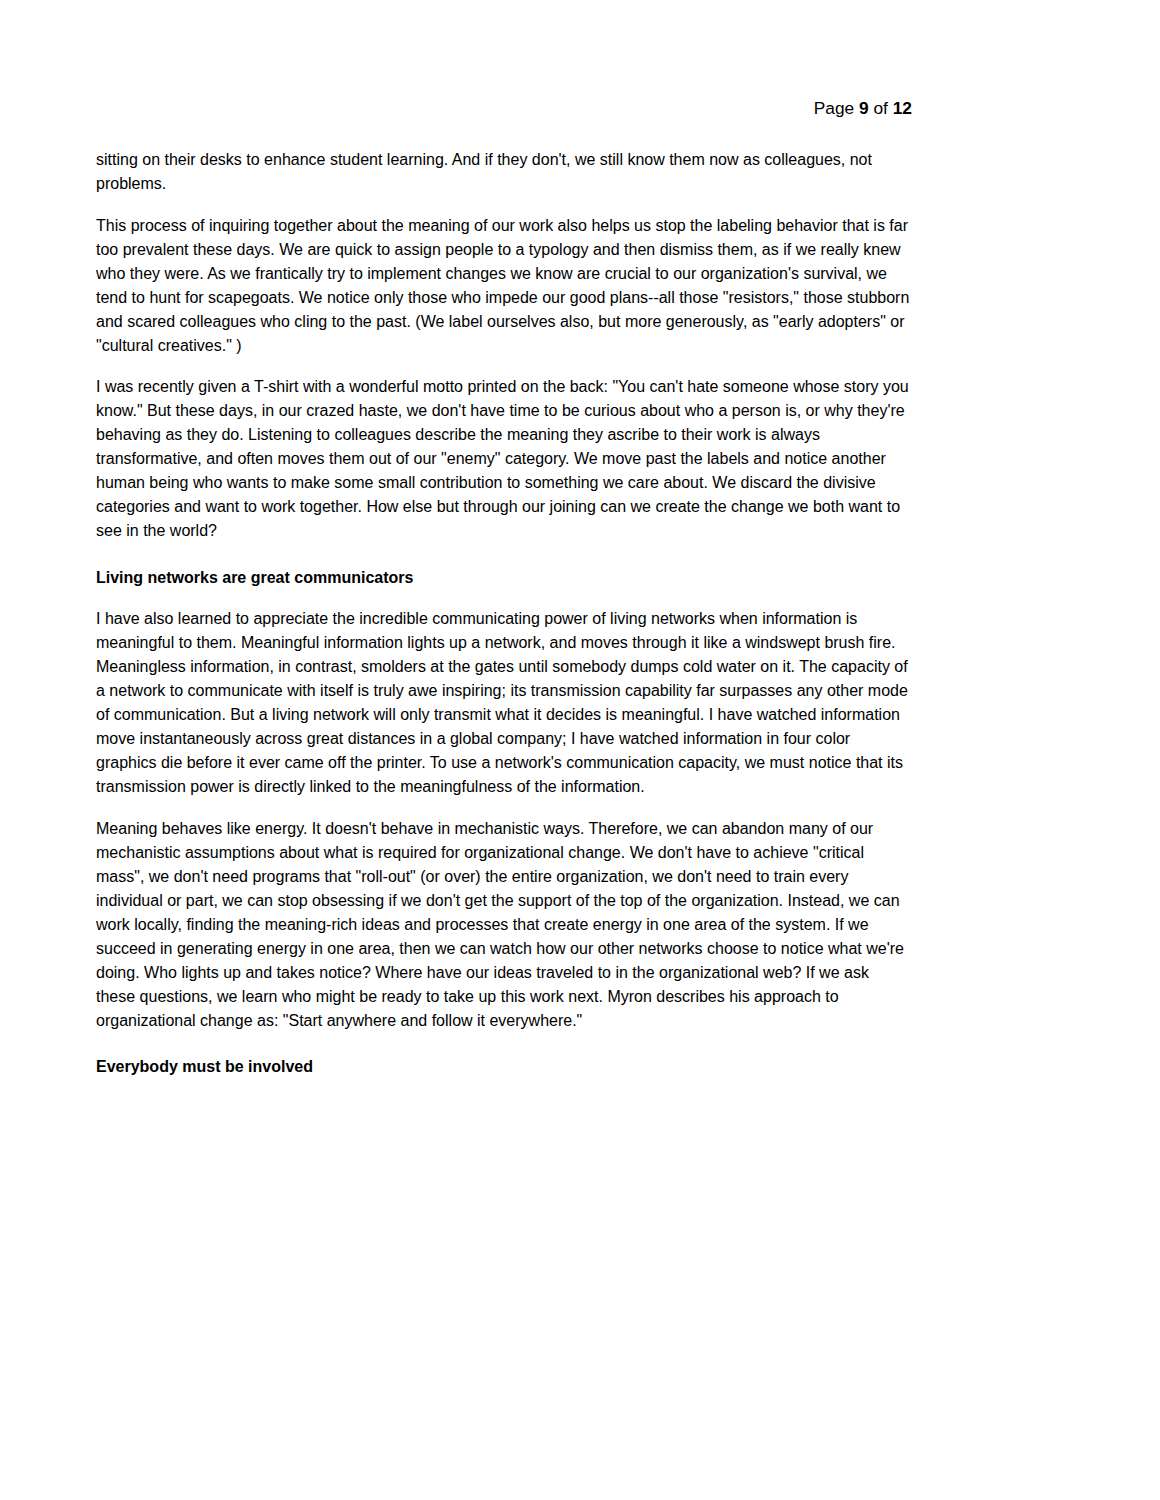Page 9 of 12
sitting on their desks to enhance student learning. And if they don't, we still know them now as colleagues, not problems.
This process of inquiring together about the meaning of our work also helps us stop the labeling behavior that is far too prevalent these days. We are quick to assign people to a typology and then dismiss them, as if we really knew who they were. As we frantically try to implement changes we know are crucial to our organization's survival, we tend to hunt for scapegoats. We notice only those who impede our good plans--all those "resistors," those stubborn and scared colleagues who cling to the past. (We label ourselves also, but more generously, as "early adopters" or "cultural creatives." )
I was recently given a T-shirt with a wonderful motto printed on the back: "You can't hate someone whose story you know." But these days, in our crazed haste, we don't have time to be curious about who a person is, or why they're behaving as they do. Listening to colleagues describe the meaning they ascribe to their work is always transformative, and often moves them out of our "enemy" category. We move past the labels and notice another human being who wants to make some small contribution to something we care about. We discard the divisive categories and want to work together. How else but through our joining can we create the change we both want to see in the world?
Living networks are great communicators
I have also learned to appreciate the incredible communicating power of living networks when information is meaningful to them. Meaningful information lights up a network, and moves through it like a windswept brush fire. Meaningless information, in contrast, smolders at the gates until somebody dumps cold water on it. The capacity of a network to communicate with itself is truly awe inspiring; its transmission capability far surpasses any other mode of communication. But a living network will only transmit what it decides is meaningful. I have watched information move instantaneously across great distances in a global company; I have watched information in four color graphics die before it ever came off the printer. To use a network's communication capacity, we must notice that its transmission power is directly linked to the meaningfulness of the information.
Meaning behaves like energy. It doesn't behave in mechanistic ways. Therefore, we can abandon many of our mechanistic assumptions about what is required for organizational change. We don't have to achieve "critical mass", we don't need programs that "roll-out" (or over) the entire organization, we don't need to train every individual or part, we can stop obsessing if we don't get the support of the top of the organization. Instead, we can work locally, finding the meaning-rich ideas and processes that create energy in one area of the system. If we succeed in generating energy in one area, then we can watch how our other networks choose to notice what we're doing. Who lights up and takes notice? Where have our ideas traveled to in the organizational web? If we ask these questions, we learn who might be ready to take up this work next. Myron describes his approach to organizational change as: "Start anywhere and follow it everywhere."
Everybody must be involved